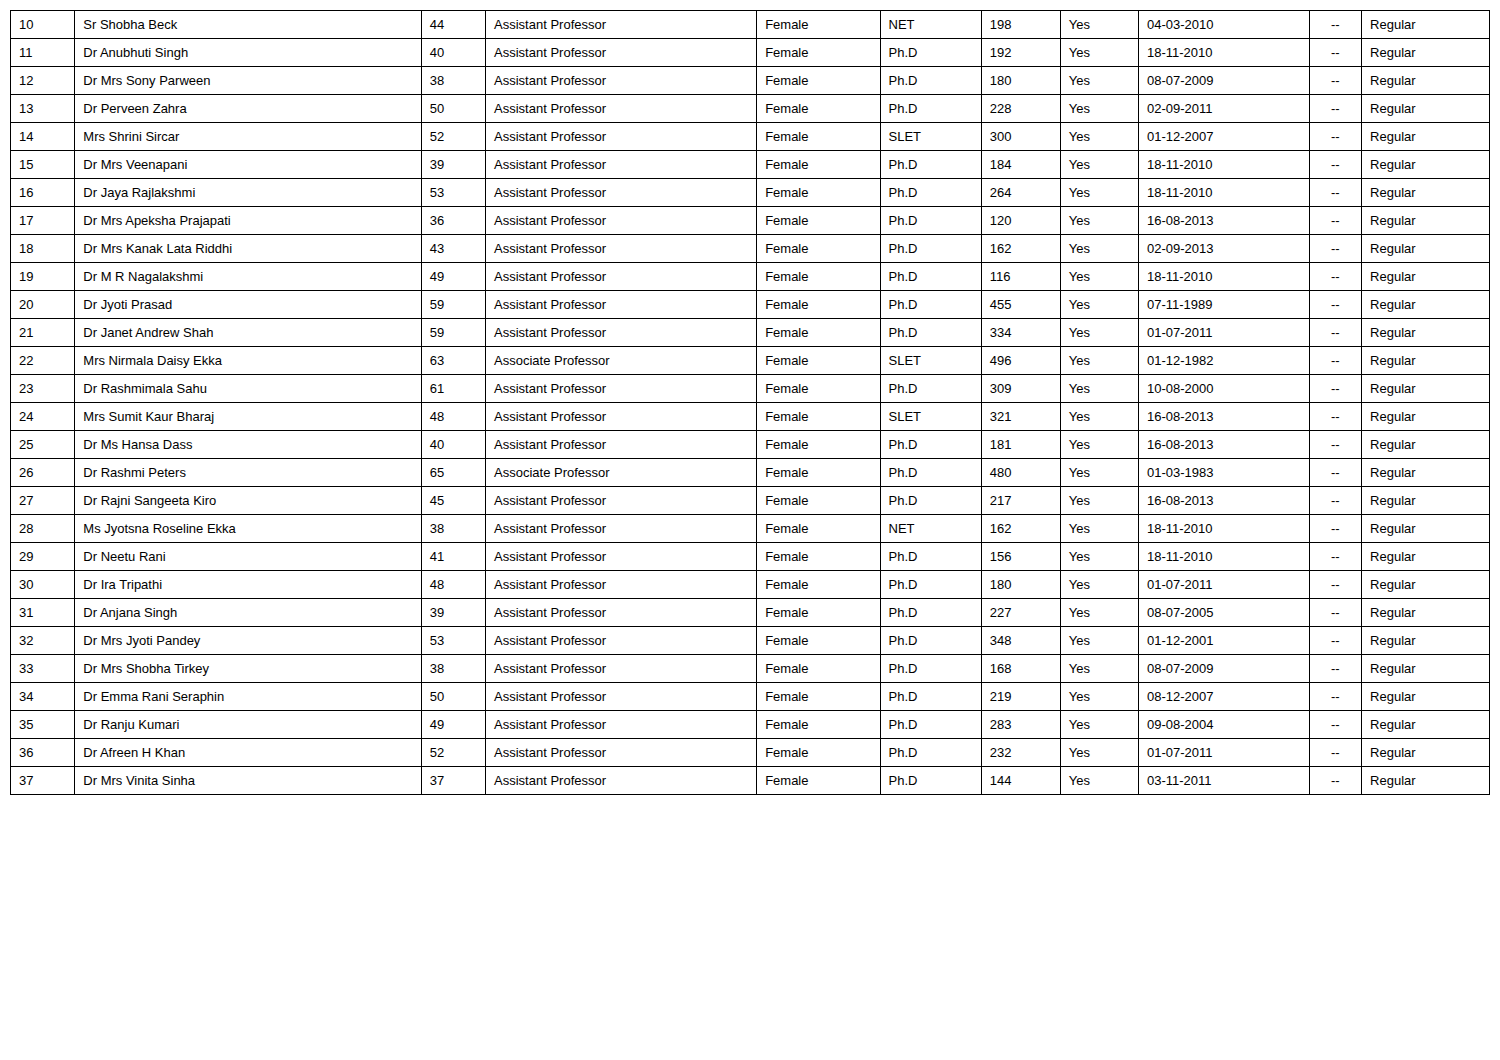| 10 | Sr Shobha Beck | 44 | Assistant Professor | Female | NET | 198 | Yes | 04-03-2010 | -- | Regular |
| 11 | Dr Anubhuti Singh | 40 | Assistant Professor | Female | Ph.D | 192 | Yes | 18-11-2010 | -- | Regular |
| 12 | Dr Mrs Sony Parween | 38 | Assistant Professor | Female | Ph.D | 180 | Yes | 08-07-2009 | -- | Regular |
| 13 | Dr Perveen Zahra | 50 | Assistant Professor | Female | Ph.D | 228 | Yes | 02-09-2011 | -- | Regular |
| 14 | Mrs Shrini Sircar | 52 | Assistant Professor | Female | SLET | 300 | Yes | 01-12-2007 | -- | Regular |
| 15 | Dr Mrs Veenapani | 39 | Assistant Professor | Female | Ph.D | 184 | Yes | 18-11-2010 | -- | Regular |
| 16 | Dr Jaya Rajlakshmi | 53 | Assistant Professor | Female | Ph.D | 264 | Yes | 18-11-2010 | -- | Regular |
| 17 | Dr Mrs Apeksha Prajapati | 36 | Assistant Professor | Female | Ph.D | 120 | Yes | 16-08-2013 | -- | Regular |
| 18 | Dr Mrs Kanak Lata Riddhi | 43 | Assistant Professor | Female | Ph.D | 162 | Yes | 02-09-2013 | -- | Regular |
| 19 | Dr M R Nagalakshmi | 49 | Assistant Professor | Female | Ph.D | 116 | Yes | 18-11-2010 | -- | Regular |
| 20 | Dr Jyoti Prasad | 59 | Assistant Professor | Female | Ph.D | 455 | Yes | 07-11-1989 | -- | Regular |
| 21 | Dr Janet Andrew Shah | 59 | Assistant Professor | Female | Ph.D | 334 | Yes | 01-07-2011 | -- | Regular |
| 22 | Mrs Nirmala Daisy Ekka | 63 | Associate Professor | Female | SLET | 496 | Yes | 01-12-1982 | -- | Regular |
| 23 | Dr Rashmimala Sahu | 61 | Assistant Professor | Female | Ph.D | 309 | Yes | 10-08-2000 | -- | Regular |
| 24 | Mrs Sumit Kaur Bharaj | 48 | Assistant Professor | Female | SLET | 321 | Yes | 16-08-2013 | -- | Regular |
| 25 | Dr Ms Hansa Dass | 40 | Assistant Professor | Female | Ph.D | 181 | Yes | 16-08-2013 | -- | Regular |
| 26 | Dr Rashmi Peters | 65 | Associate Professor | Female | Ph.D | 480 | Yes | 01-03-1983 | -- | Regular |
| 27 | Dr Rajni Sangeeta Kiro | 45 | Assistant Professor | Female | Ph.D | 217 | Yes | 16-08-2013 | -- | Regular |
| 28 | Ms Jyotsna Roseline Ekka | 38 | Assistant Professor | Female | NET | 162 | Yes | 18-11-2010 | -- | Regular |
| 29 | Dr Neetu Rani | 41 | Assistant Professor | Female | Ph.D | 156 | Yes | 18-11-2010 | -- | Regular |
| 30 | Dr Ira Tripathi | 48 | Assistant Professor | Female | Ph.D | 180 | Yes | 01-07-2011 | -- | Regular |
| 31 | Dr Anjana Singh | 39 | Assistant Professor | Female | Ph.D | 227 | Yes | 08-07-2005 | -- | Regular |
| 32 | Dr Mrs Jyoti Pandey | 53 | Assistant Professor | Female | Ph.D | 348 | Yes | 01-12-2001 | -- | Regular |
| 33 | Dr Mrs Shobha Tirkey | 38 | Assistant Professor | Female | Ph.D | 168 | Yes | 08-07-2009 | -- | Regular |
| 34 | Dr Emma Rani Seraphin | 50 | Assistant Professor | Female | Ph.D | 219 | Yes | 08-12-2007 | -- | Regular |
| 35 | Dr Ranju Kumari | 49 | Assistant Professor | Female | Ph.D | 283 | Yes | 09-08-2004 | -- | Regular |
| 36 | Dr Afreen H Khan | 52 | Assistant Professor | Female | Ph.D | 232 | Yes | 01-07-2011 | -- | Regular |
| 37 | Dr Mrs Vinita Sinha | 37 | Assistant Professor | Female | Ph.D | 144 | Yes | 03-11-2011 | -- | Regular |